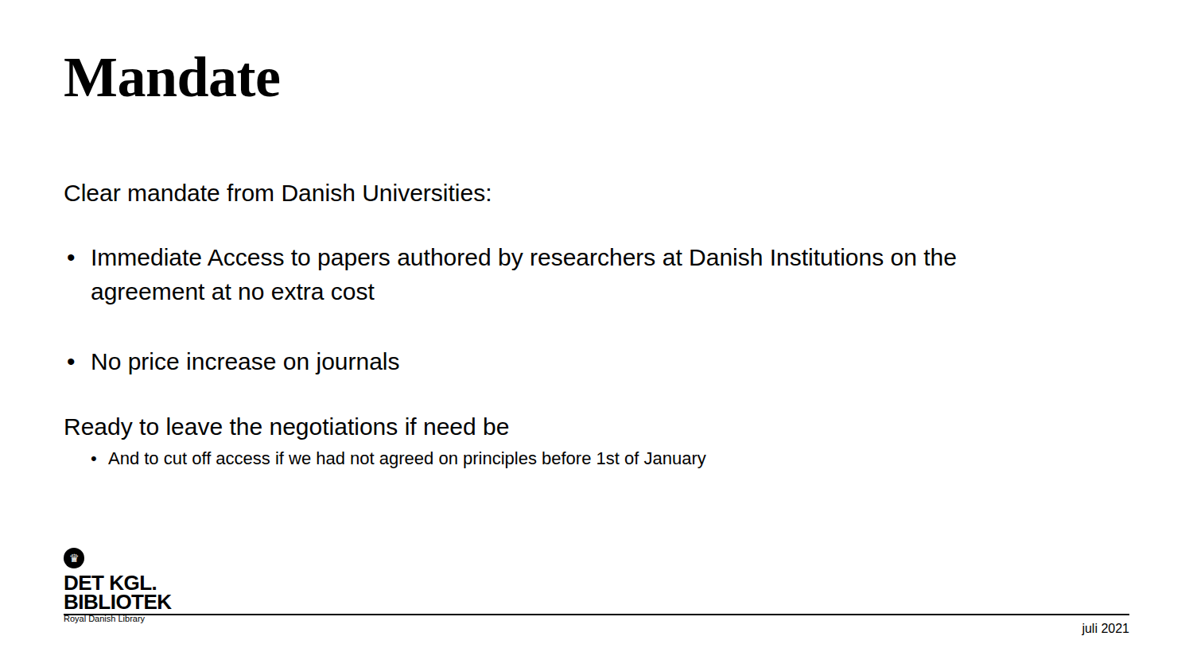Mandate
Clear mandate from Danish Universities:
Immediate Access to papers authored by researchers at Danish Institutions on the agreement at no extra cost
No price increase on journals
Ready to leave the negotiations if need be
And to cut off access if we had not agreed on principles before 1st of January
♛
DET KGL.
BIBLIOTEK
Royal Danish Library
juli 2021